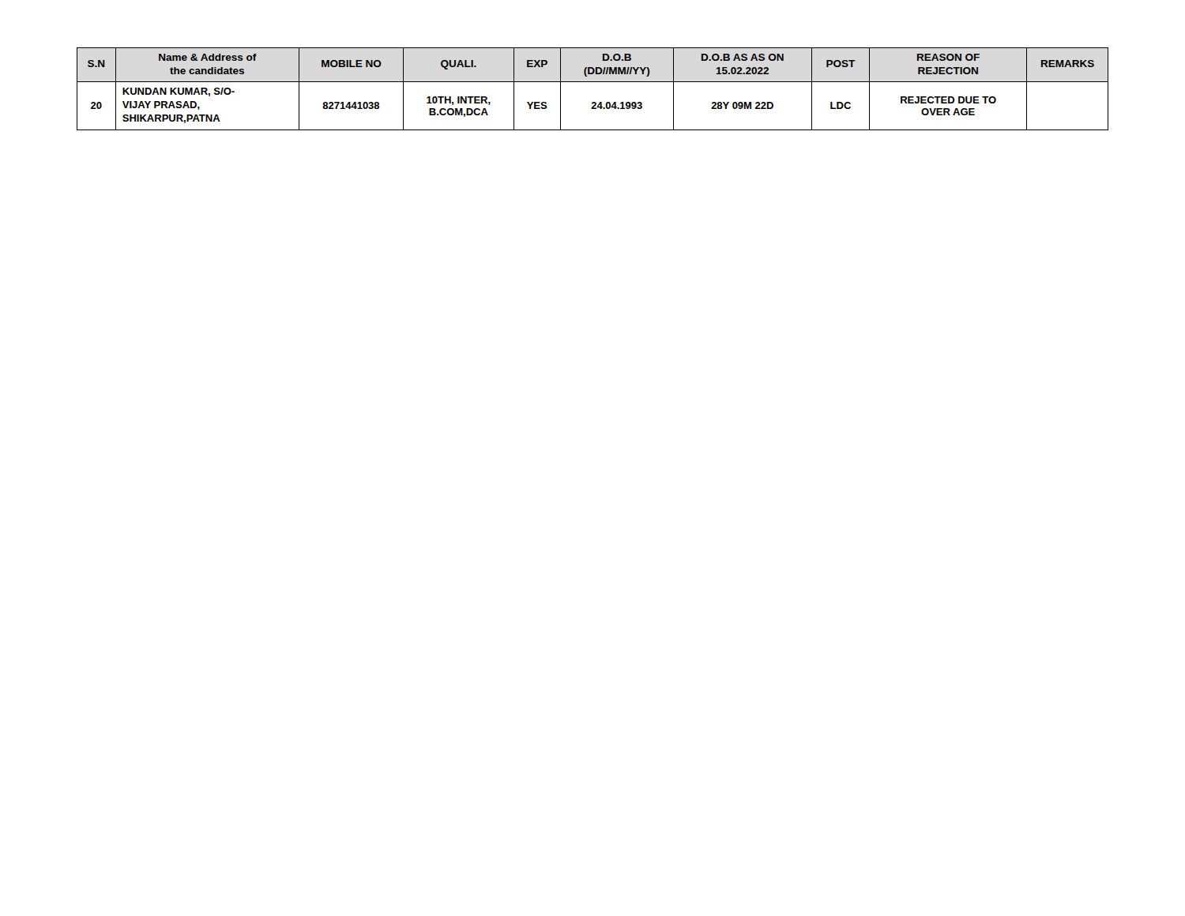| S.N | Name & Address of the candidates | MOBILE NO | QUALI. | EXP | D.O.B (DD//MM//YY) | D.O.B AS AS ON 15.02.2022 | POST | REASON OF REJECTION | REMARKS |
| --- | --- | --- | --- | --- | --- | --- | --- | --- | --- |
| 20 | KUNDAN KUMAR, S/O- VIJAY PRASAD, SHIKARPUR,PATNA | 8271441038 | 10TH, INTER, B.COM,DCA | YES | 24.04.1993 | 28Y 09M 22D | LDC | REJECTED DUE TO OVER AGE | |